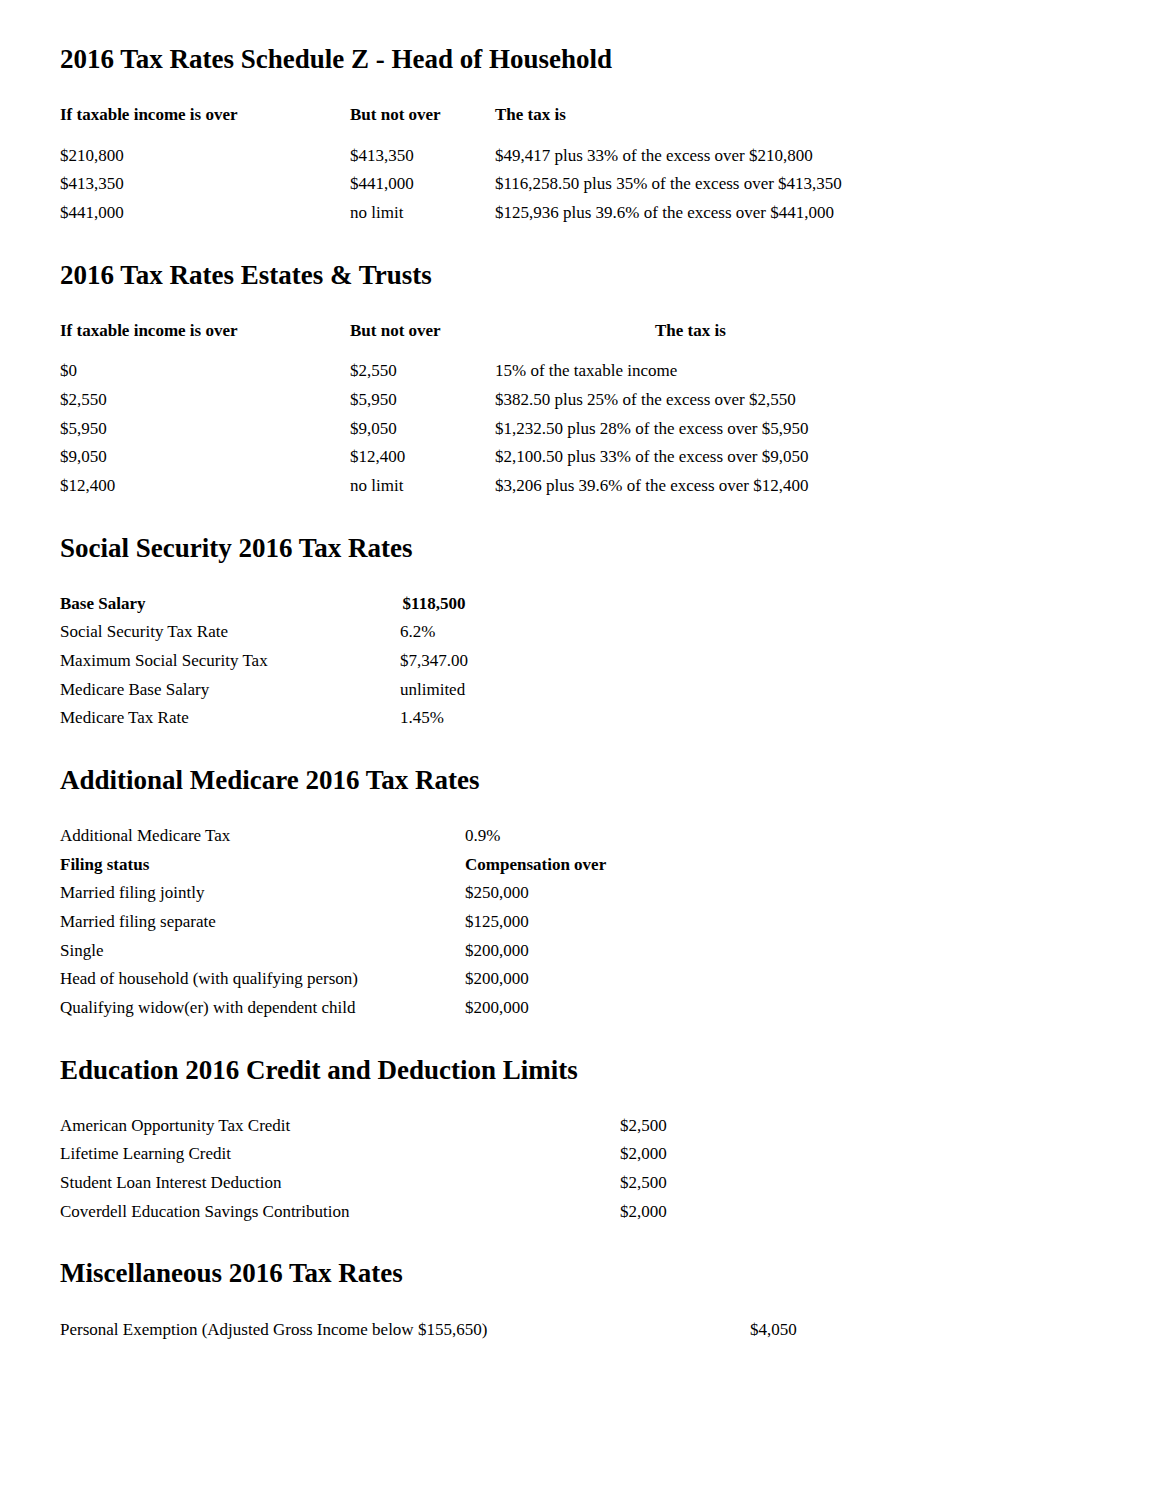2016 Tax Rates Schedule Z - Head of Household
| If taxable income is over | But not over | The tax is |
| $210,800 | $413,350 | $49,417 plus 33% of the excess over $210,800 |
| $413,350 | $441,000 | $116,258.50 plus 35% of the excess over $413,350 |
| $441,000 | no limit | $125,936 plus 39.6% of the excess over $441,000 |
2016 Tax Rates Estates & Trusts
| If taxable income is over | But not over | The tax is |
| $0 | $2,550 | 15% of the taxable income |
| $2,550 | $5,950 | $382.50 plus 25% of the excess over $2,550 |
| $5,950 | $9,050 | $1,232.50 plus 28% of the excess over $5,950 |
| $9,050 | $12,400 | $2,100.50 plus 33% of the excess over $9,050 |
| $12,400 | no limit | $3,206 plus 39.6% of the excess over $12,400 |
Social Security 2016 Tax Rates
| Base Salary | $118,500 |
| Social Security Tax Rate | 6.2% |
| Maximum Social Security Tax | $7,347.00 |
| Medicare Base Salary | unlimited |
| Medicare Tax Rate | 1.45% |
Additional Medicare 2016 Tax Rates
| Additional Medicare Tax | 0.9% |
| Filing status | Compensation over |
| Married filing jointly | $250,000 |
| Married filing separate | $125,000 |
| Single | $200,000 |
| Head of household (with qualifying person) | $200,000 |
| Qualifying widow(er) with dependent child | $200,000 |
Education 2016 Credit and Deduction Limits
| American Opportunity Tax Credit | $2,500 |
| Lifetime Learning Credit | $2,000 |
| Student Loan Interest Deduction | $2,500 |
| Coverdell Education Savings Contribution | $2,000 |
Miscellaneous 2016 Tax Rates
| Personal Exemption (Adjusted Gross Income below $155,650) | $4,050 |